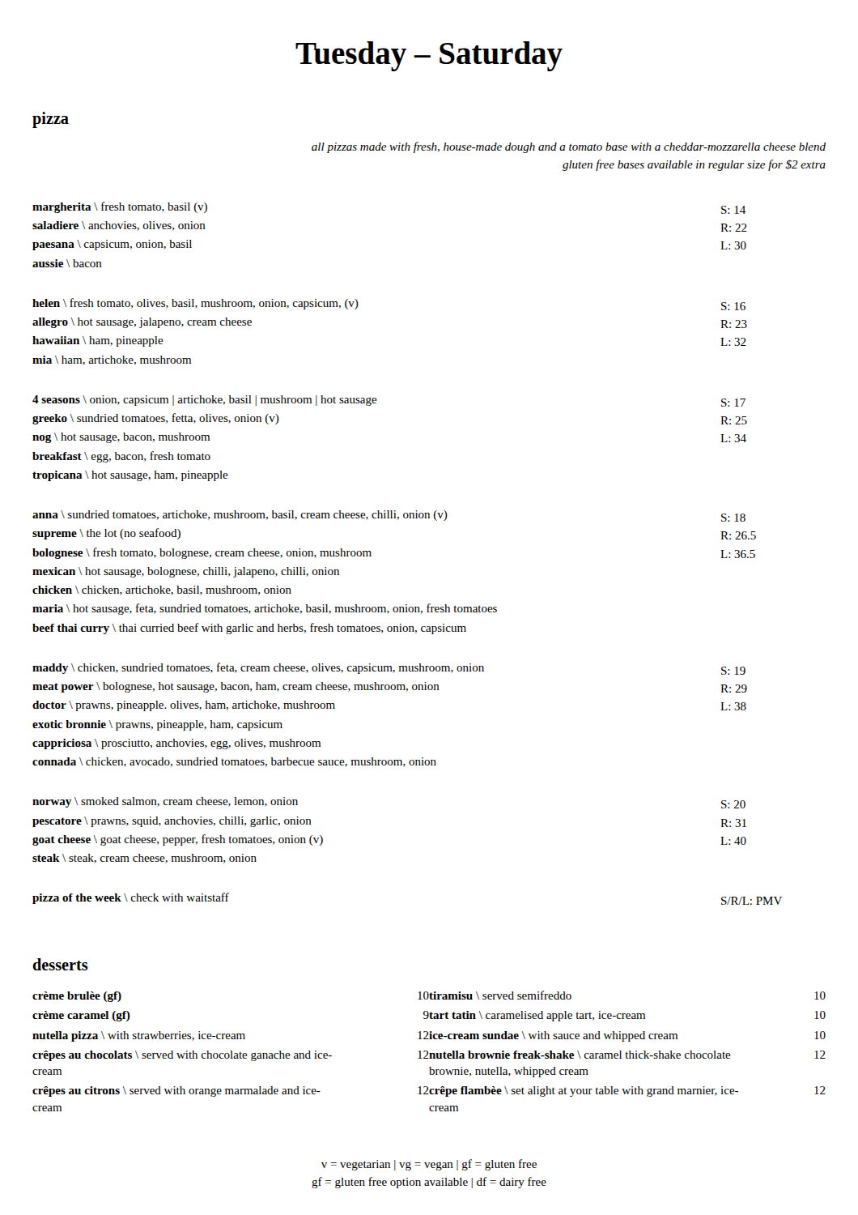Tuesday – Saturday
pizza
all pizzas made with fresh, house-made dough and a tomato base with a cheddar-mozzarella cheese blend
gluten free bases available in regular size for $2 extra
margherita \ fresh tomato, basil (v)
saladiere \ anchovies, olives, onion
paesana \ capsicum, onion, basil
aussie \ bacon
S: 14
R: 22
L: 30
helen \ fresh tomato, olives, basil, mushroom, onion, capsicum, (v)
allegro \ hot sausage, jalapeno, cream cheese
hawaiian \ ham, pineapple
mia \ ham, artichoke, mushroom
S: 16
R: 23
L: 32
4 seasons \ onion, capsicum | artichoke, basil | mushroom | hot sausage
greeko \ sundried tomatoes, fetta, olives, onion (v)
nog \ hot sausage, bacon, mushroom
breakfast \ egg, bacon, fresh tomato
tropicana \ hot sausage, ham, pineapple
S: 17
R: 25
L: 34
anna \ sundried tomatoes, artichoke, mushroom, basil, cream cheese, chilli, onion (v)
supreme \ the lot (no seafood)
bolognese \ fresh tomato, bolognese, cream cheese, onion, mushroom
mexican \ hot sausage, bolognese, chilli, jalapeno, chilli, onion
chicken \ chicken, artichoke, basil, mushroom, onion
maria \ hot sausage, feta, sundried tomatoes, artichoke, basil, mushroom, onion, fresh tomatoes
beef thai curry \ thai curried beef with garlic and herbs, fresh tomatoes, onion, capsicum
S: 18
R: 26.5
L: 36.5
maddy \ chicken, sundried tomatoes, feta, cream cheese, olives, capsicum, mushroom, onion
meat power \ bolognese, hot sausage, bacon, ham, cream cheese, mushroom, onion
doctor \ prawns, pineapple. olives, ham, artichoke, mushroom
exotic bronnie \ prawns, pineapple, ham, capsicum
cappriciosa \ prosciutto, anchovies, egg, olives, mushroom
connada \ chicken, avocado, sundried tomatoes, barbecue sauce, mushroom, onion
S: 19
R: 29
L: 38
norway \ smoked salmon, cream cheese, lemon, onion
pescatore \ prawns, squid, anchovies, chilli, garlic, onion
goat cheese \ goat cheese, pepper, fresh tomatoes, onion (v)
steak \ steak, cream cheese, mushroom, onion
S: 20
R: 31
L: 40
pizza of the week \ check with waitstaff
S/R/L: PMV
desserts
| crème brulèe (gf) | 10 | tiramisu \ served semifreddo | 10 |
| crème caramel (gf) | 9 | tart tatin \ caramelised apple tart, ice-cream | 10 |
| nutella pizza \ with strawberries, ice-cream | 12 | ice-cream sundae \ with sauce and whipped cream | 10 |
| crêpes au chocolats \ served with chocolate ganache and ice-cream | 12 | nutella brownie freak-shake \ caramel thick-shake chocolate brownie, nutella, whipped cream | 12 |
| crêpes au citrons \ served with orange marmalade and ice-cream | 12 | crêpe flambèe \ set alight at your table with grand marnier, ice-cream | 12 |
v = vegetarian | vg = vegan | gf = gluten free
gf = gluten free option available | df = dairy free